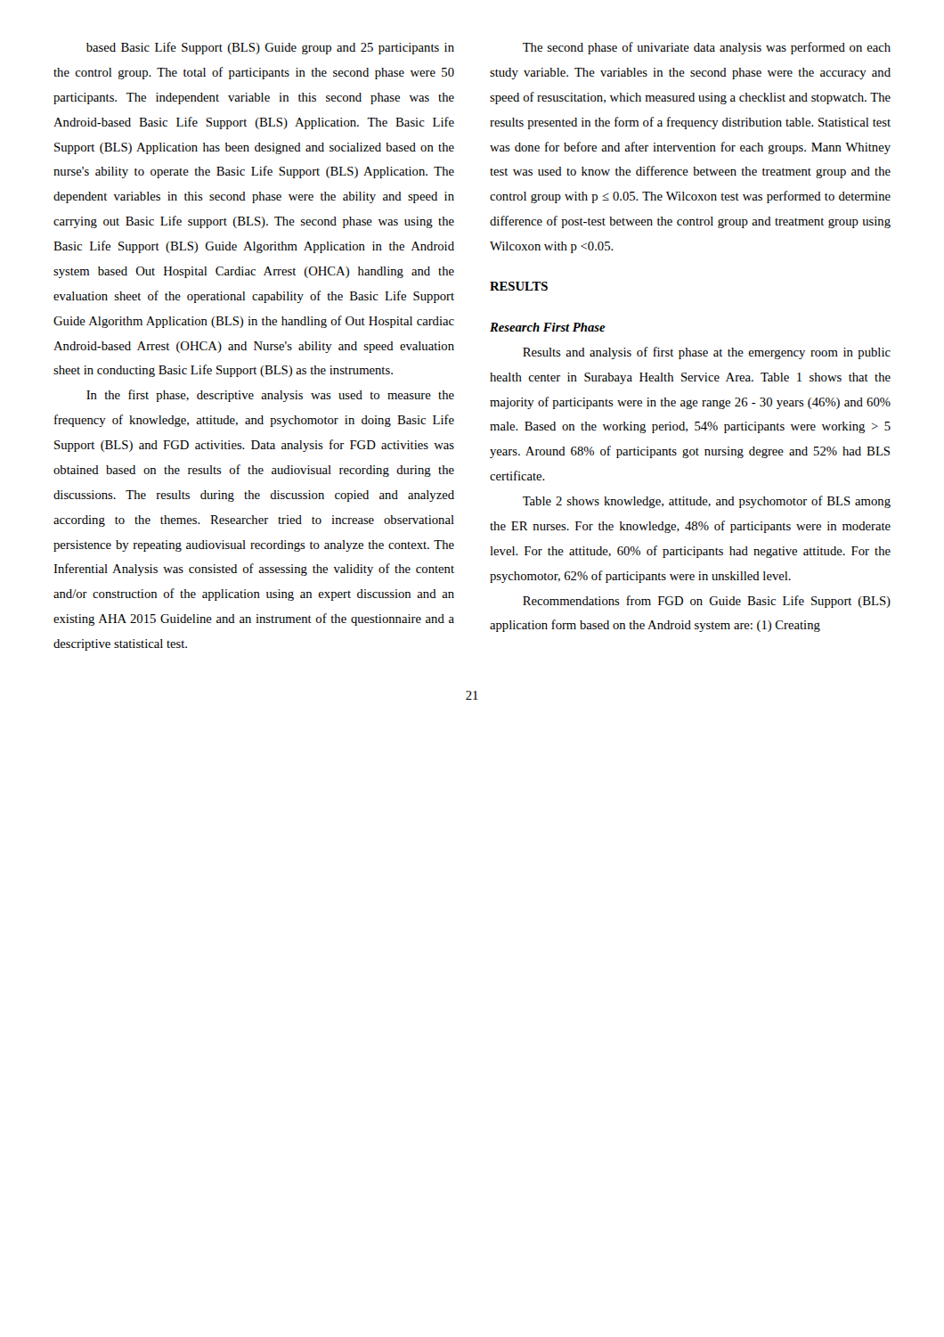based Basic Life Support (BLS) Guide group and 25 participants in the control group. The total of participants in the second phase were 50 participants. The independent variable in this second phase was the Android-based Basic Life Support (BLS) Application. The Basic Life Support (BLS) Application has been designed and socialized based on the nurse's ability to operate the Basic Life Support (BLS) Application. The dependent variables in this second phase were the ability and speed in carrying out Basic Life support (BLS). The second phase was using the Basic Life Support (BLS) Guide Algorithm Application in the Android system based Out Hospital Cardiac Arrest (OHCA) handling and the evaluation sheet of the operational capability of the Basic Life Support Guide Algorithm Application (BLS) in the handling of Out Hospital cardiac Android-based Arrest (OHCA) and Nurse's ability and speed evaluation sheet in conducting Basic Life Support (BLS) as the instruments.
In the first phase, descriptive analysis was used to measure the frequency of knowledge, attitude, and psychomotor in doing Basic Life Support (BLS) and FGD activities. Data analysis for FGD activities was obtained based on the results of the audiovisual recording during the discussions. The results during the discussion copied and analyzed according to the themes. Researcher tried to increase observational persistence by repeating audiovisual recordings to analyze the context. The Inferential Analysis was consisted of assessing the validity of the content and/or construction of the application using an expert discussion and an existing AHA 2015 Guideline and an instrument of the questionnaire and a descriptive statistical test.
The second phase of univariate data analysis was performed on each study variable. The variables in the second phase were the accuracy and speed of resuscitation, which measured using a checklist and stopwatch. The results presented in the form of a frequency distribution table. Statistical test was done for before and after intervention for each groups. Mann Whitney test was used to know the difference between the treatment group and the control group with p ≤ 0.05. The Wilcoxon test was performed to determine difference of post-test between the control group and treatment group using Wilcoxon with p <0.05.
RESULTS
Research First Phase
Results and analysis of first phase at the emergency room in public health center in Surabaya Health Service Area. Table 1 shows that the majority of participants were in the age range 26 - 30 years (46%) and 60% male. Based on the working period, 54% participants were working > 5 years. Around 68% of participants got nursing degree and 52% had BLS certificate.
Table 2 shows knowledge, attitude, and psychomotor of BLS among the ER nurses. For the knowledge, 48% of participants were in moderate level. For the attitude, 60% of participants had negative attitude. For the psychomotor, 62% of participants were in unskilled level.
Recommendations from FGD on Guide Basic Life Support (BLS) application form based on the Android system are: (1) Creating
21